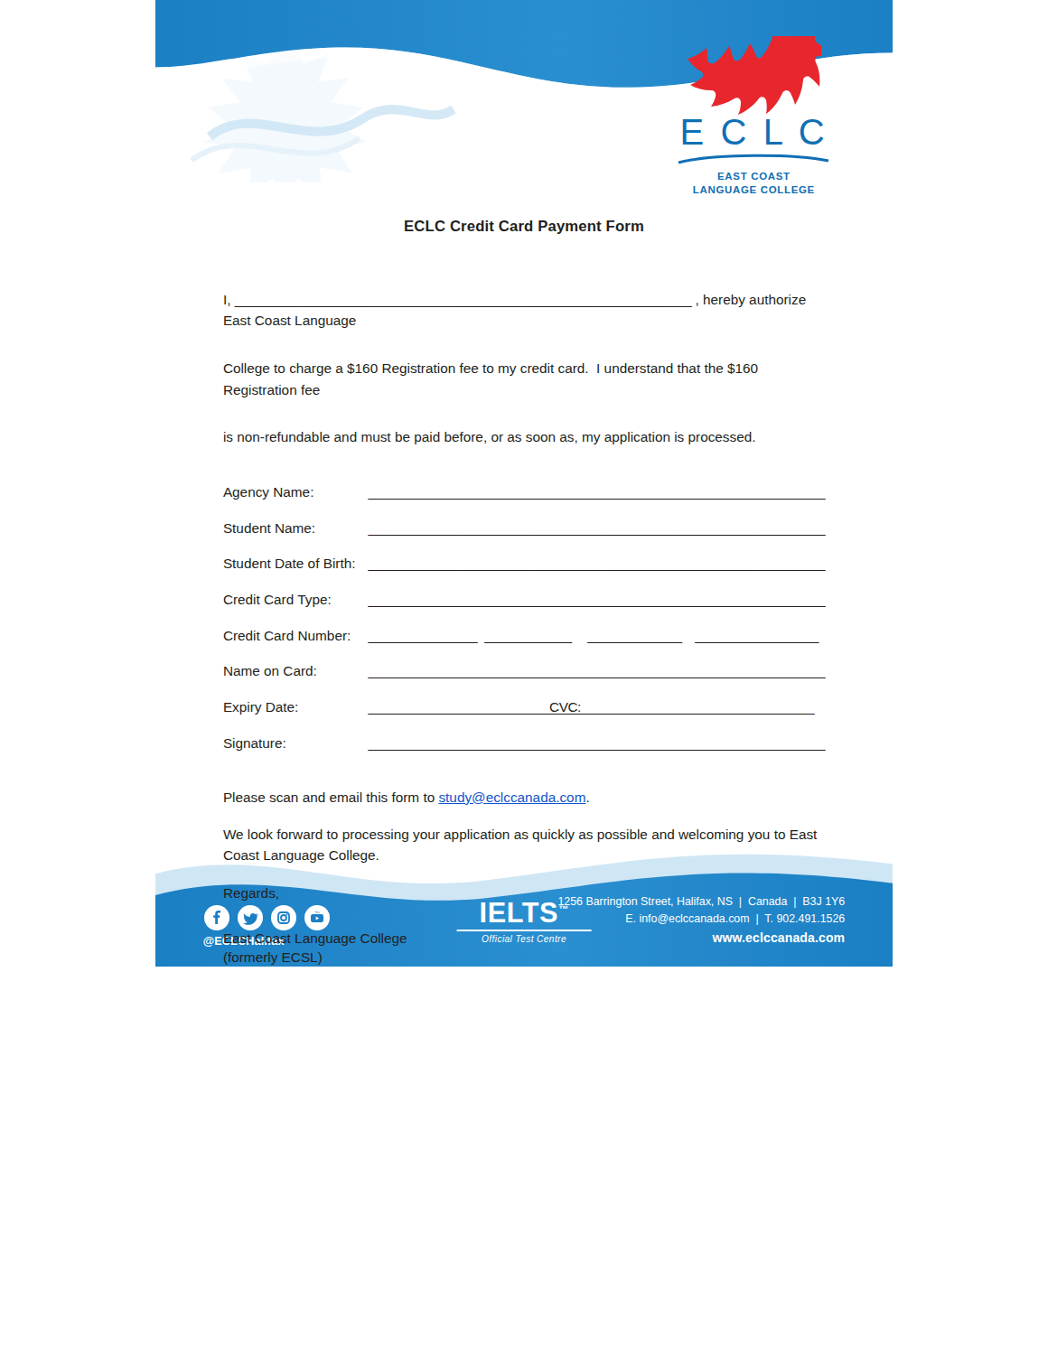E C L C
EAST COAST
LANGUAGE COLLEGE
ECLC Credit Card Payment Form
I, _______________________________________________________________ , hereby authorize East Coast Language
College to charge a $160 Registration fee to my credit card. I understand that the $160 Registration fee
is non-refundable and must be paid before, or as soon as, my application is processed.
| Agency Name: | _______________________________________________________________ |
| Student Name: | _______________________________________________________________ |
| Student Date of Birth: | _______________________________________________________________ |
| Credit Card Type: | _______________________________________________________________ |
| Credit Card Number: | _______________ ____________ _____________ _________________ |
| Name on Card: | _______________________________________________________________ |
| Expiry Date: | _______________________________ CVC: _______________________________ |
| Signature: | _______________________________________________________________ |
Please scan and email this form to study@eclccanada.com.
We look forward to processing your application as quickly as possible and welcoming you to East Coast Language College.
Regards,
East Coast Language College
(formerly ECSL)
You
@ECLCHalifax
IELTS™
Official Test Centre
1256 Barrington Street, Halifax, NS | Canada | B3J 1Y6
E. info@eclccanada.com | T. 902.491.1526
www.eclccanada.com